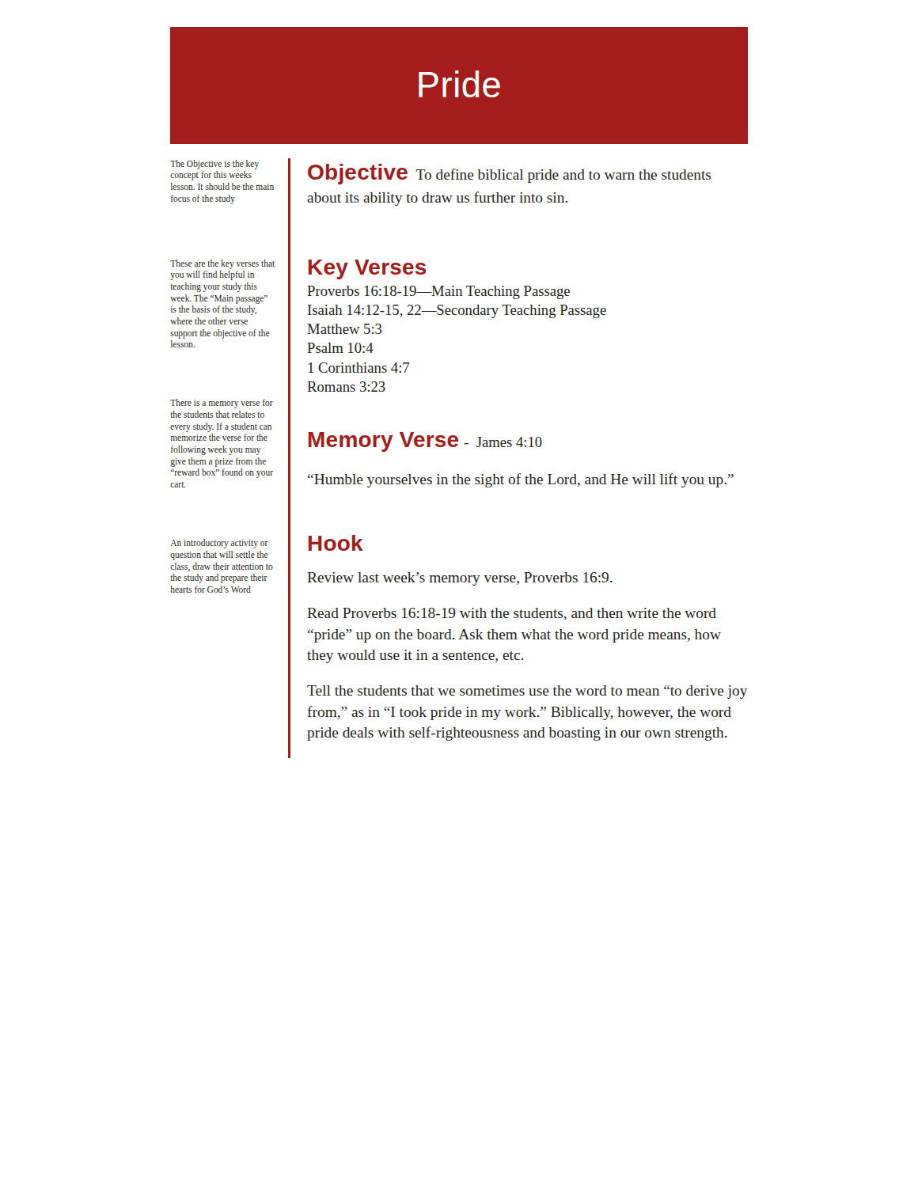Pride
The Objective is the key concept for this weeks lesson. It should be the main focus of the study
These are the key verses that you will find helpful in teaching your study this week. The “Main passage” is the basis of the study, where the other verse support the objective of the lesson.
There is a memory verse for the students that relates to every study. If a student can memorize the verse for the following week you may give them a prize from the “reward box” found on your cart.
An introductory activity or question that will settle the class, draw their attention to the study and prepare their hearts for God’s Word
Objective
To define biblical pride and to warn the students about its ability to draw us further into sin.
Key Verses
Proverbs 16:18-19—Main Teaching Passage
Isaiah 14:12-15, 22—Secondary Teaching Passage
Matthew 5:3
Psalm 10:4
1 Corinthians 4:7
Romans 3:23
Memory Verse
- James 4:10
“Humble yourselves in the sight of the Lord, and He will lift you up.”
Hook
Review last week’s memory verse, Proverbs 16:9.
Read Proverbs 16:18-19 with the students, and then write the word “pride” up on the board. Ask them what the word pride means, how they would use it in a sentence, etc.
Tell the students that we sometimes use the word to mean “to derive joy from,” as in “I took pride in my work.” Biblically, however, the word pride deals with self-righteousness and boasting in our own strength.